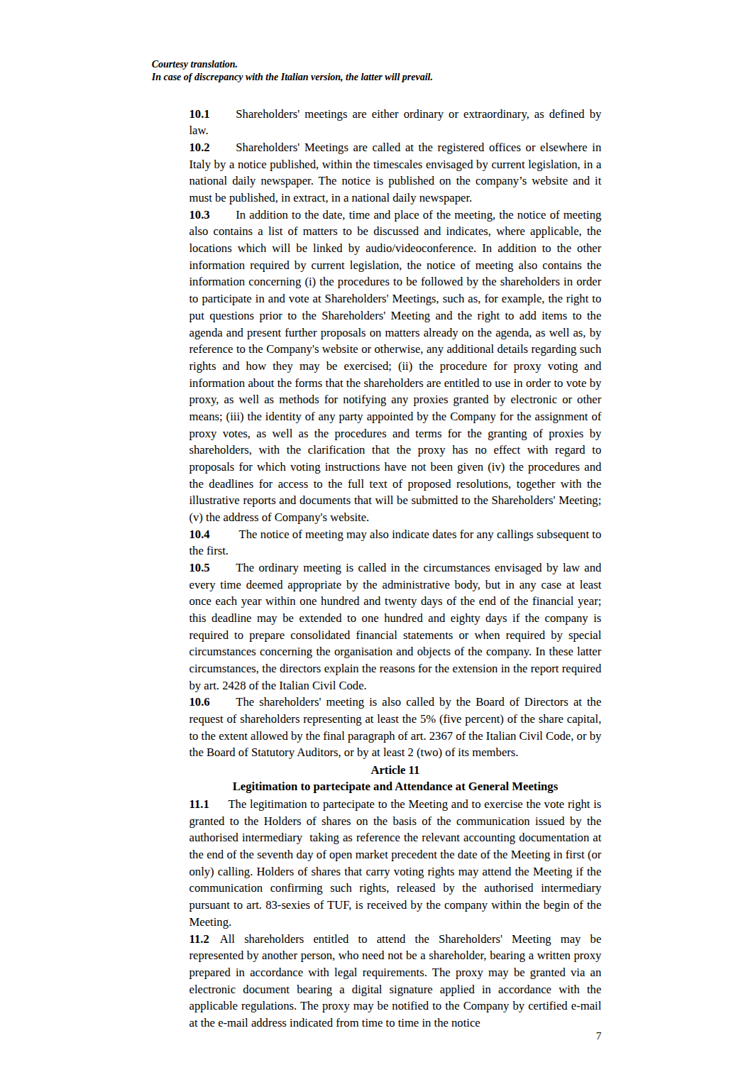Courtesy translation.
In case of discrepancy with the Italian version, the latter will prevail.
10.1 Shareholders' meetings are either ordinary or extraordinary, as defined by law.
10.2 Shareholders' Meetings are called at the registered offices or elsewhere in Italy by a notice published, within the timescales envisaged by current legislation, in a national daily newspaper. The notice is published on the company’s website and it must be published, in extract, in a national daily newspaper.
10.3 In addition to the date, time and place of the meeting, the notice of meeting also contains a list of matters to be discussed and indicates, where applicable, the locations which will be linked by audio/videoconference. In addition to the other information required by current legislation, the notice of meeting also contains the information concerning (i) the procedures to be followed by the shareholders in order to participate in and vote at Shareholders' Meetings, such as, for example, the right to put questions prior to the Shareholders' Meeting and the right to add items to the agenda and present further proposals on matters already on the agenda, as well as, by reference to the Company's website or otherwise, any additional details regarding such rights and how they may be exercised; (ii) the procedure for proxy voting and information about the forms that the shareholders are entitled to use in order to vote by proxy, as well as methods for notifying any proxies granted by electronic or other means; (iii) the identity of any party appointed by the Company for the assignment of proxy votes, as well as the procedures and terms for the granting of proxies by shareholders, with the clarification that the proxy has no effect with regard to proposals for which voting instructions have not been given (iv) the procedures and the deadlines for access to the full text of proposed resolutions, together with the illustrative reports and documents that will be submitted to the Shareholders' Meeting; (v) the address of Company's website.
10.4 The notice of meeting may also indicate dates for any callings subsequent to the first.
10.5 The ordinary meeting is called in the circumstances envisaged by law and every time deemed appropriate by the administrative body, but in any case at least once each year within one hundred and twenty days of the end of the financial year; this deadline may be extended to one hundred and eighty days if the company is required to prepare consolidated financial statements or when required by special circumstances concerning the organisation and objects of the company. In these latter circumstances, the directors explain the reasons for the extension in the report required by art. 2428 of the Italian Civil Code.
10.6 The shareholders' meeting is also called by the Board of Directors at the request of shareholders representing at least the 5% (five percent) of the share capital, to the extent allowed by the final paragraph of art. 2367 of the Italian Civil Code, or by the Board of Statutory Auditors, or by at least 2 (two) of its members.
Article 11
Legitimation to partecipate and Attendance at General Meetings
11.1 The legitimation to partecipate to the Meeting and to exercise the vote right is granted to the Holders of shares on the basis of the communication issued by the authorised intermediary taking as reference the relevant accounting documentation at the end of the seventh day of open market precedent the date of the Meeting in first (or only) calling. Holders of shares that carry voting rights may attend the Meeting if the communication confirming such rights, released by the authorised intermediary pursuant to art. 83-sexies of TUF, is received by the company within the begin of the Meeting.
11.2 All shareholders entitled to attend the Shareholders' Meeting may be represented by another person, who need not be a shareholder, bearing a written proxy prepared in accordance with legal requirements. The proxy may be granted via an electronic document bearing a digital signature applied in accordance with the applicable regulations. The proxy may be notified to the Company by certified e-mail at the e-mail address indicated from time to time in the notice
7